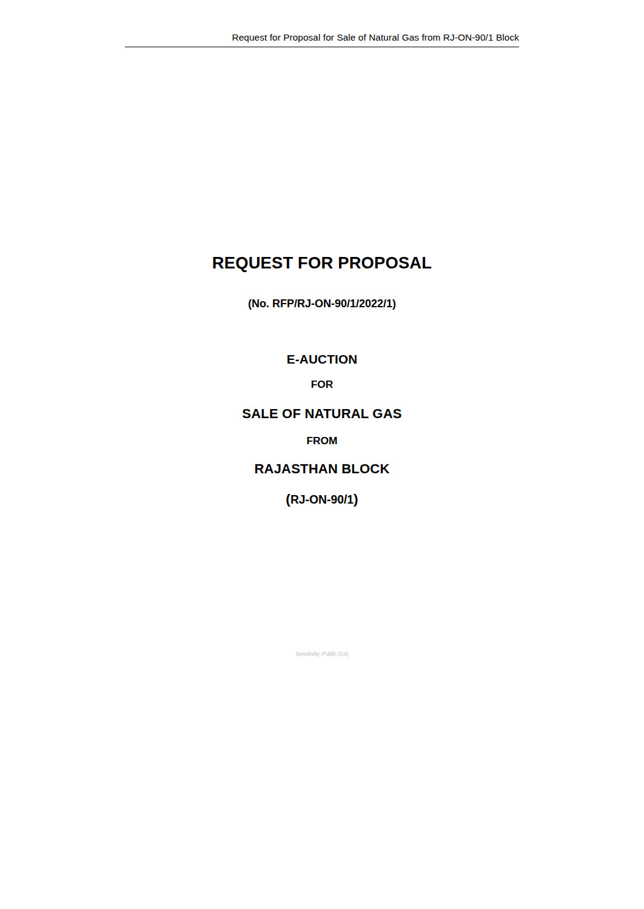Request for Proposal for Sale of Natural Gas from RJ-ON-90/1 Block
REQUEST FOR PROPOSAL
(No. RFP/RJ-ON-90/1/2022/1)
E-AUCTION
FOR
SALE OF NATURAL GAS
FROM
RAJASTHAN BLOCK
(RJ-ON-90/1)
Sensitivity: Public (C4)